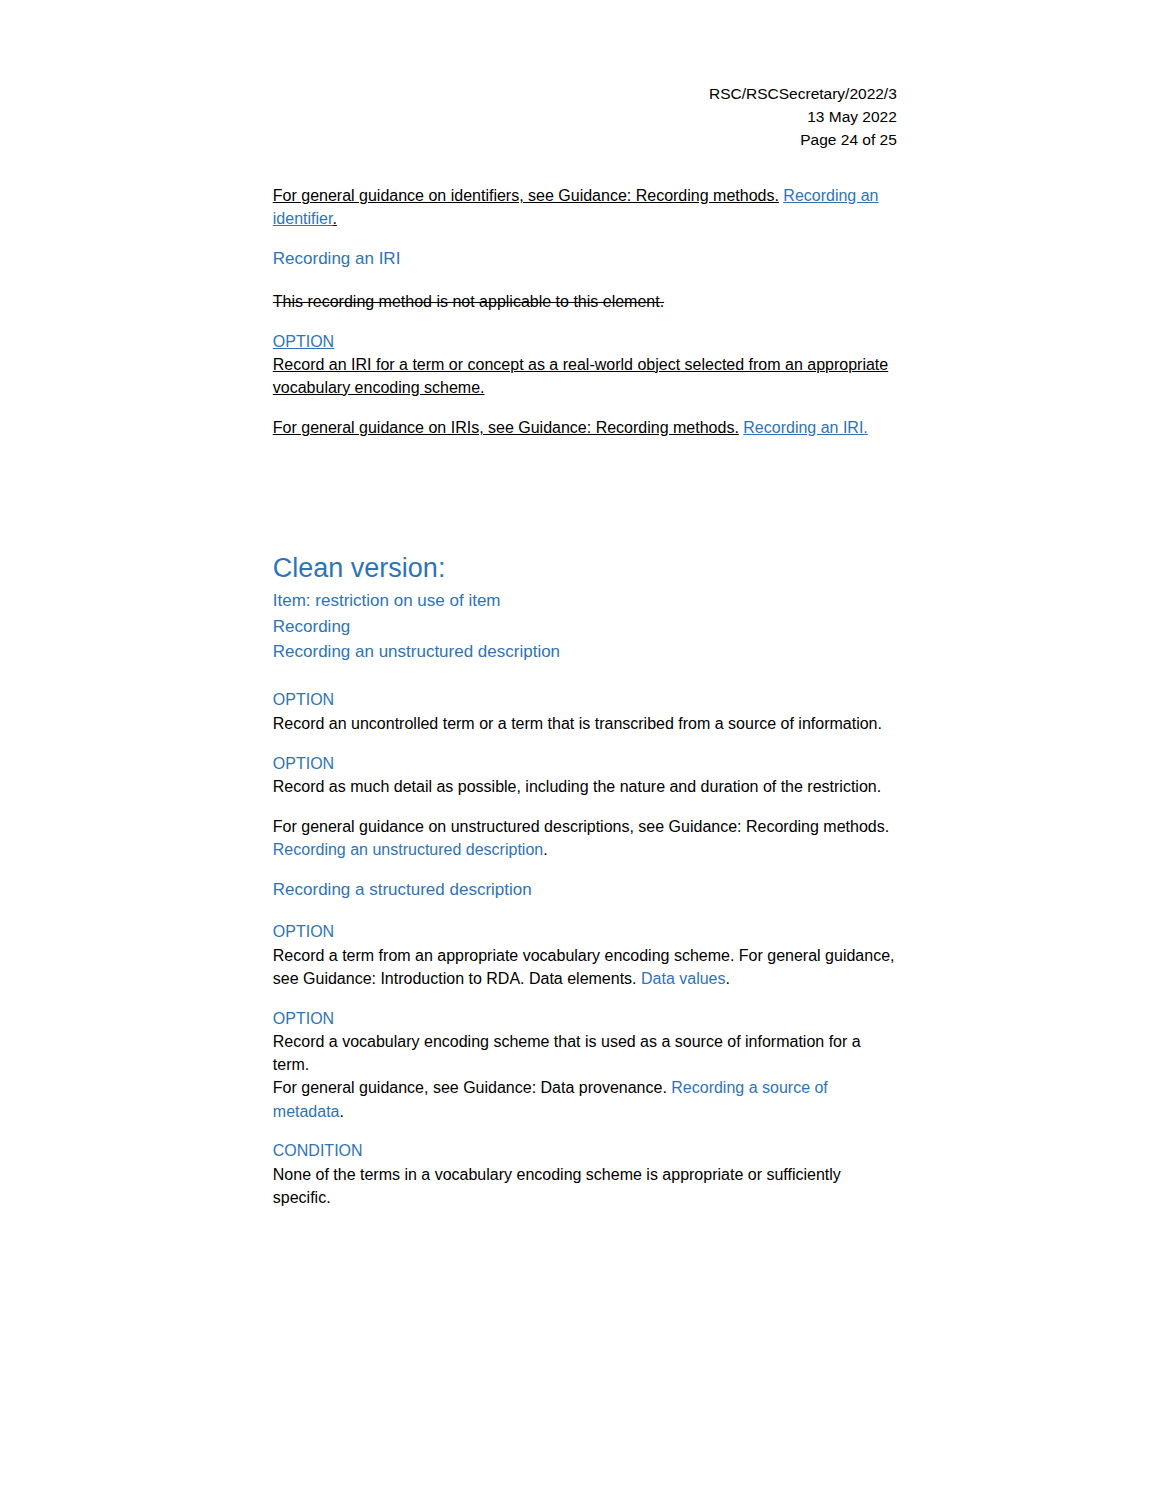RSC/RSCSecretary/2022/3
13 May 2022
Page 24 of 25
For general guidance on identifiers, see Guidance: Recording methods. Recording an identifier.
Recording an IRI
This recording method is not applicable to this element.
OPTION
Record an IRI for a term or concept as a real-world object selected from an appropriate
vocabulary encoding scheme.
For general guidance on IRIs, see Guidance: Recording methods. Recording an IRI.
Clean version:
Item: restriction on use of item
Recording
Recording an unstructured description
OPTION
Record an uncontrolled term or a term that is transcribed from a source of information.
OPTION
Record as much detail as possible, including the nature and duration of the restriction.
For general guidance on unstructured descriptions, see Guidance: Recording methods.
Recording an unstructured description.
Recording a structured description
OPTION
Record a term from an appropriate vocabulary encoding scheme. For general guidance,
see Guidance: Introduction to RDA. Data elements. Data values.
OPTION
Record a vocabulary encoding scheme that is used as a source of information for a term.
For general guidance, see Guidance: Data provenance. Recording a source of metadata.
CONDITION
None of the terms in a vocabulary encoding scheme is appropriate or sufficiently specific.